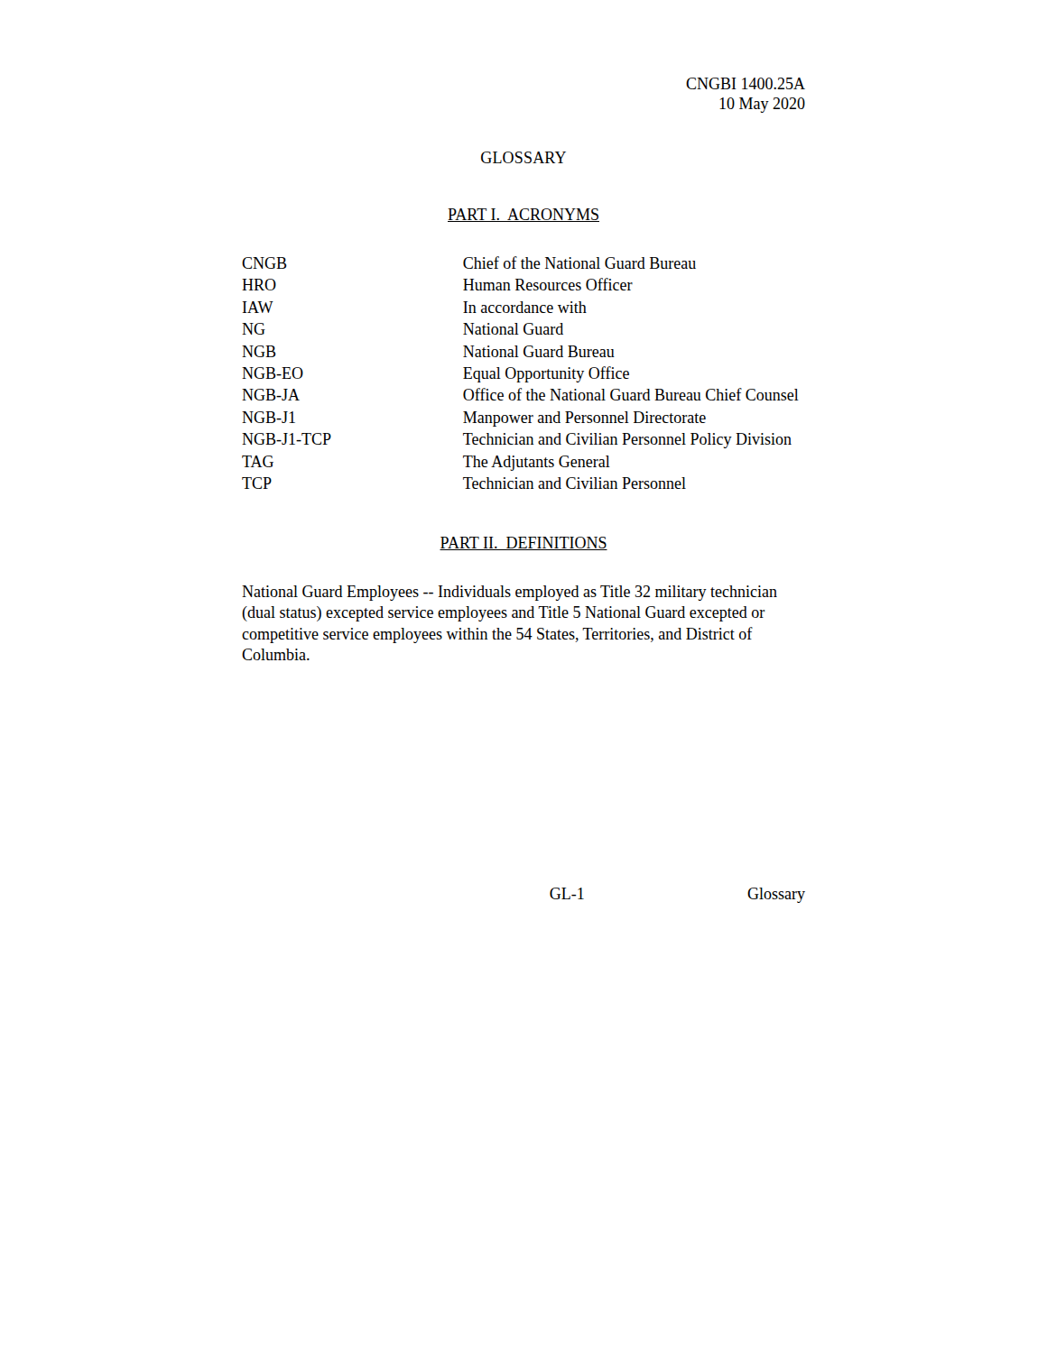CNGBI 1400.25A
10 May 2020
GLOSSARY
PART I. ACRONYMS
| CNGB | Chief of the National Guard Bureau |
| HRO | Human Resources Officer |
| IAW | In accordance with |
| NG | National Guard |
| NGB | National Guard Bureau |
| NGB-EO | Equal Opportunity Office |
| NGB-JA | Office of the National Guard Bureau Chief Counsel |
| NGB-J1 | Manpower and Personnel Directorate |
| NGB-J1-TCP | Technician and Civilian Personnel Policy Division |
| TAG | The Adjutants General |
| TCP | Technician and Civilian Personnel |
PART II. DEFINITIONS
National Guard Employees -- Individuals employed as Title 32 military technician (dual status) excepted service employees and Title 5 National Guard excepted or competitive service employees within the 54 States, Territories, and District of Columbia.
GL-1 Glossary